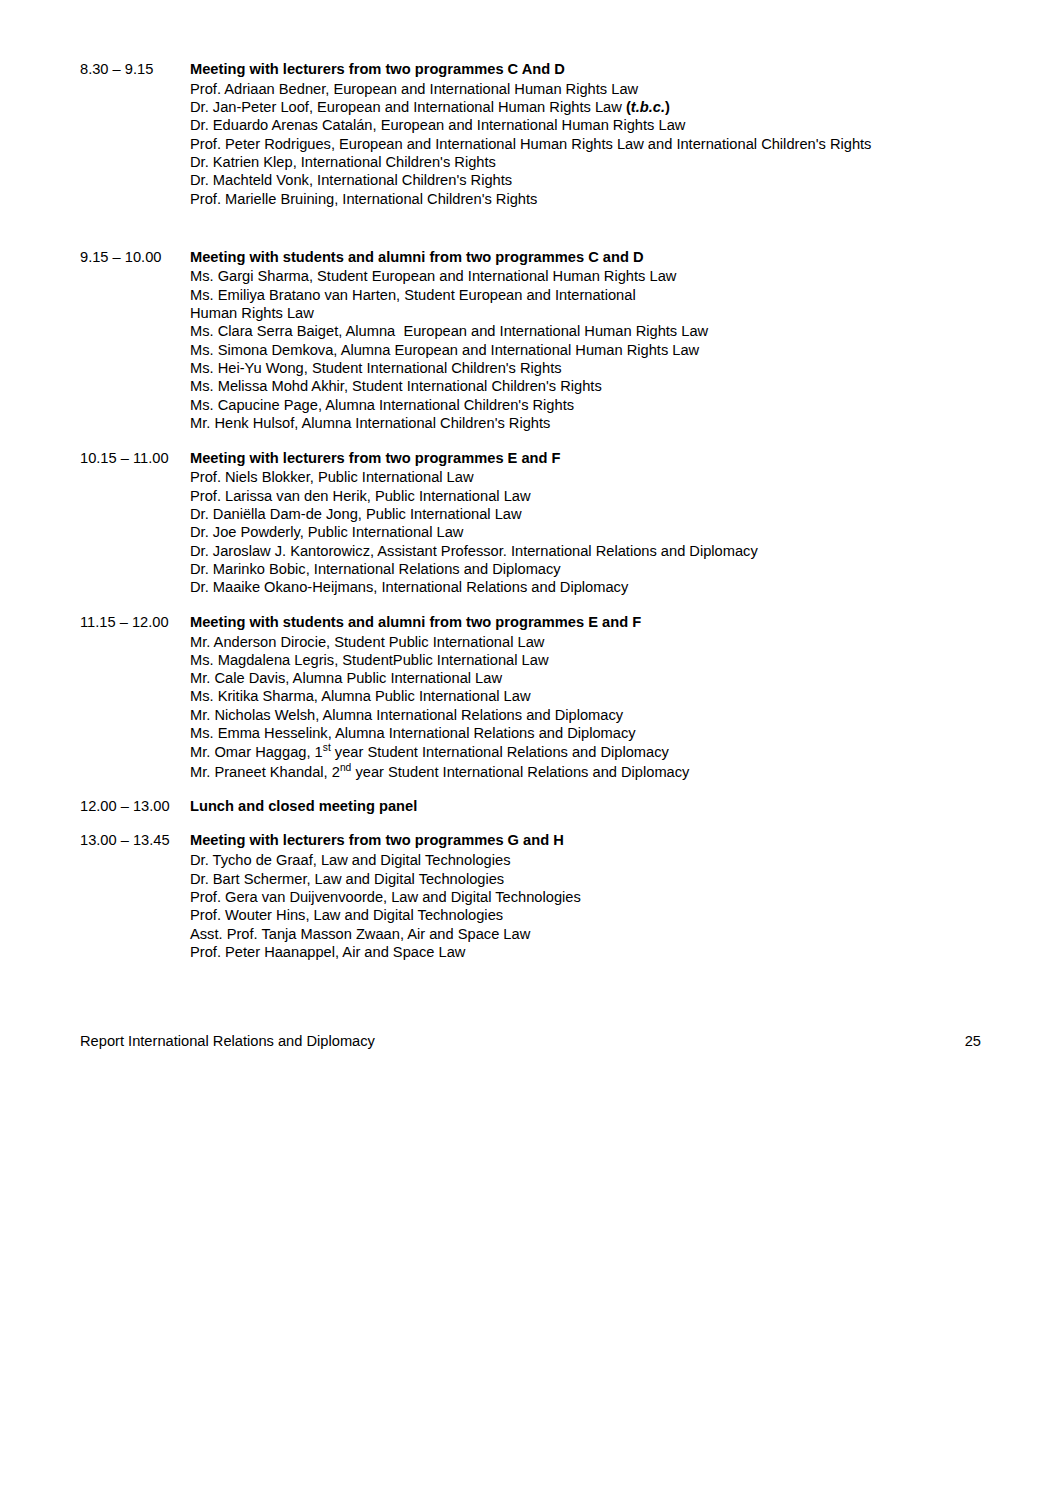| 8.30 – 9.15 | Meeting with lecturers from two programmes C And D Prof. Adriaan Bedner, European and International Human Rights Law Dr. Jan-Peter Loof, European and International Human Rights Law ( t.b.c. ) Dr. Eduardo Arenas Catalán, European and International Human Rights Law Prof. Peter Rodrigues, European and International Human Rights Law and International Children's Rights Dr. Katrien Klep, International Children's Rights Dr. Machteld Vonk, International Children's Rights Prof. Marielle Bruining, International Children's Rights |
| 9.15 – 10.00 | Meeting with students and alumni from two programmes C and D Ms. Gargi Sharma, Student European and International Human Rights Law Ms. Emiliya Bratano van Harten, Student European and International Human Rights Law Ms. Clara Serra Baiget, Alumna European and International Human Rights Law Ms. Simona Demkova, Alumna European and International Human Rights Law Ms. Hei-Yu Wong, Student International Children's Rights Ms. Melissa Mohd Akhir, Student International Children's Rights Ms. Capucine Page, Alumna International Children's Rights Mr. Henk Hulsof, Alumna International Children's Rights |
| 10.15 – 11.00 | Meeting with lecturers from two programmes E and F Prof. Niels Blokker, Public International Law Prof. Larissa van den Herik, Public International Law Dr. Daniëlla Dam-de Jong, Public International Law Dr. Joe Powderly, Public International Law Dr. Jaroslaw J. Kantorowicz, Assistant Professor. International Relations and Diplomacy Dr. Marinko Bobic, International Relations and Diplomacy Dr. Maaike Okano-Heijmans, International Relations and Diplomacy |
| 11.15 – 12.00 | Meeting with students and alumni from two programmes E and F Mr. Anderson Dirocie, Student Public International Law Ms. Magdalena Legris, StudentPublic International Law Mr. Cale Davis, Alumna Public International Law Ms. Kritika Sharma, Alumna Public International Law Mr. Nicholas Welsh, Alumna International Relations and Diplomacy Ms. Emma Hesselink, Alumna International Relations and Diplomacy Mr. Omar Haggag, 1 st year Student International Relations and Diplomacy Mr. Praneet Khandal, 2 nd year Student International Relations and Diplomacy |
| 12.00 – 13.00 | Lunch and closed meeting panel |
| 13.00 – 13.45 | Meeting with lecturers from two programmes G and H Dr. Tycho de Graaf, Law and Digital Technologies Dr. Bart Schermer, Law and Digital Technologies Prof. Gera van Duijvenvoorde, Law and Digital Technologies Prof. Wouter Hins, Law and Digital Technologies Asst. Prof. Tanja Masson Zwaan, Air and Space Law Prof. Peter Haanappel, Air and Space Law |
Report International Relations and Diplomacy 25